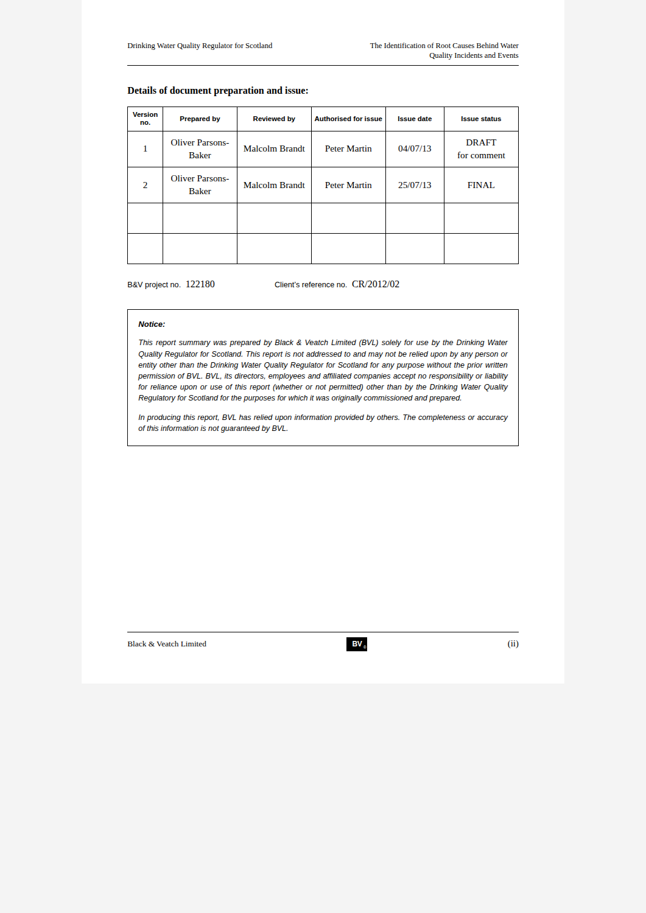Drinking Water Quality Regulator for Scotland
The Identification of Root Causes Behind Water
Quality Incidents and Events
Details of document preparation and issue:
| Version no. | Prepared by | Reviewed by | Authorised for issue | Issue date | Issue status |
| --- | --- | --- | --- | --- | --- |
| 1 | Oliver Parsons-Baker | Malcolm Brandt | Peter Martin | 04/07/13 | DRAFT for comment |
| 2 | Oliver Parsons-Baker | Malcolm Brandt | Peter Martin | 25/07/13 | FINAL |
B&V project no. 122180 Client’s reference no. CR/2012/02
Notice:
This report summary was prepared by Black & Veatch Limited (BVL) solely for use by the Drinking Water Quality Regulator for Scotland. This report is not addressed to and may not be relied upon by any person or entity other than the Drinking Water Quality Regulator for Scotland for any purpose without the prior written permission of BVL. BVL, its directors, employees and affiliated companies accept no responsibility or liability for reliance upon or use of this report (whether or not permitted) other than by the Drinking Water Quality Regulatory for Scotland for the purposes for which it was originally commissioned and prepared.
In producing this report, BVL has relied upon information provided by others. The completeness or accuracy of this information is not guaranteed by BVL.
Black & Veatch Limited
BV®
(ii)